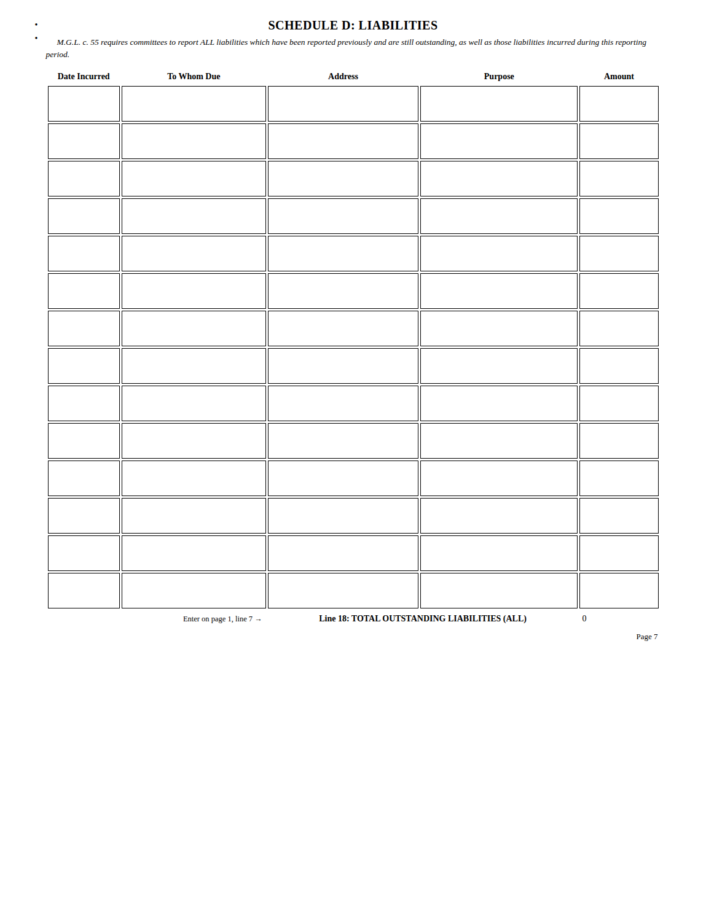•
•
SCHEDULE D: LIABILITIES
M.G.L. c. 55 requires committees to report ALL liabilities which have been reported previously and are still outstanding, as well as those liabilities incurred during this reporting period.
| Date Incurred | To Whom Due | Address | Purpose | Amount |
| --- | --- | --- | --- | --- |
| Enter on page 1, line 7 → | Line 18: TOTAL OUTSTANDING LIABILITIES (ALL) | 0 |
Page 7